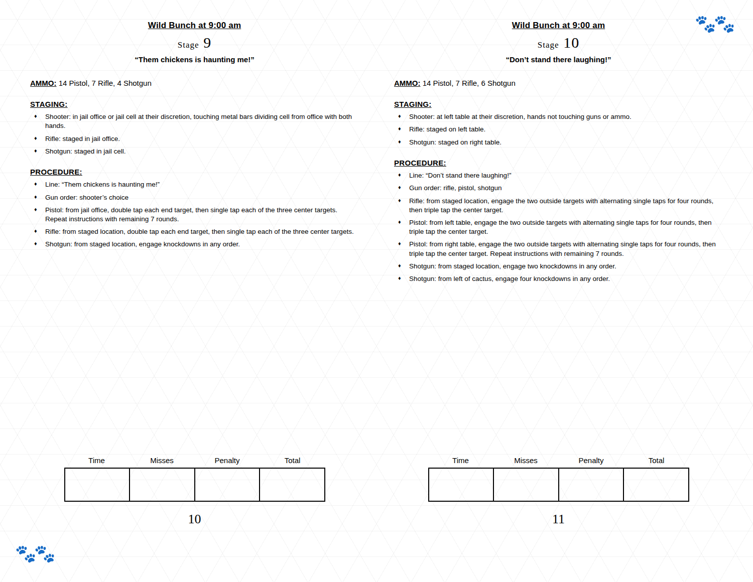🐾🐾
🐾🐾
Wild Bunch at 9:00 am
Stage 9
“Them chickens is haunting me!”
AMMO: 14 Pistol, 7 Rifle, 4 Shotgun
STAGING:
Shooter: in jail office or jail cell at their discretion, touching metal bars dividing cell from office with both hands.
Rifle: staged in jail office.
Shotgun: staged in jail cell.
PROCEDURE:
Line: “Them chickens is haunting me!”
Gun order: shooter’s choice
Pistol: from jail office, double tap each end target, then single tap each of the three center targets. Repeat instructions with remaining 7 rounds.
Rifle: from staged location, double tap each end target, then single tap each of the three center targets.
Shotgun: from staged location, engage knockdowns in any order.
Time
Misses
Penalty
Total
10
Wild Bunch at 9:00 am
Stage 10
“Don’t stand there laughing!”
AMMO: 14 Pistol, 7 Rifle, 6 Shotgun
STAGING:
Shooter: at left table at their discretion, hands not touching guns or ammo.
Rifle: staged on left table.
Shotgun: staged on right table.
PROCEDURE:
Line: “Don’t stand there laughing!”
Gun order: rifle, pistol, shotgun
Rifle: from staged location, engage the two outside targets with alternating single taps for four rounds, then triple tap the center target.
Pistol: from left table, engage the two outside targets with alternating single taps for four rounds, then triple tap the center target.
Pistol: from right table, engage the two outside targets with alternating single taps for four rounds, then triple tap the center target. Repeat instructions with remaining 7 rounds.
Shotgun: from staged location, engage two knockdowns in any order.
Shotgun: from left of cactus, engage four knockdowns in any order.
Time
Misses
Penalty
Total
11